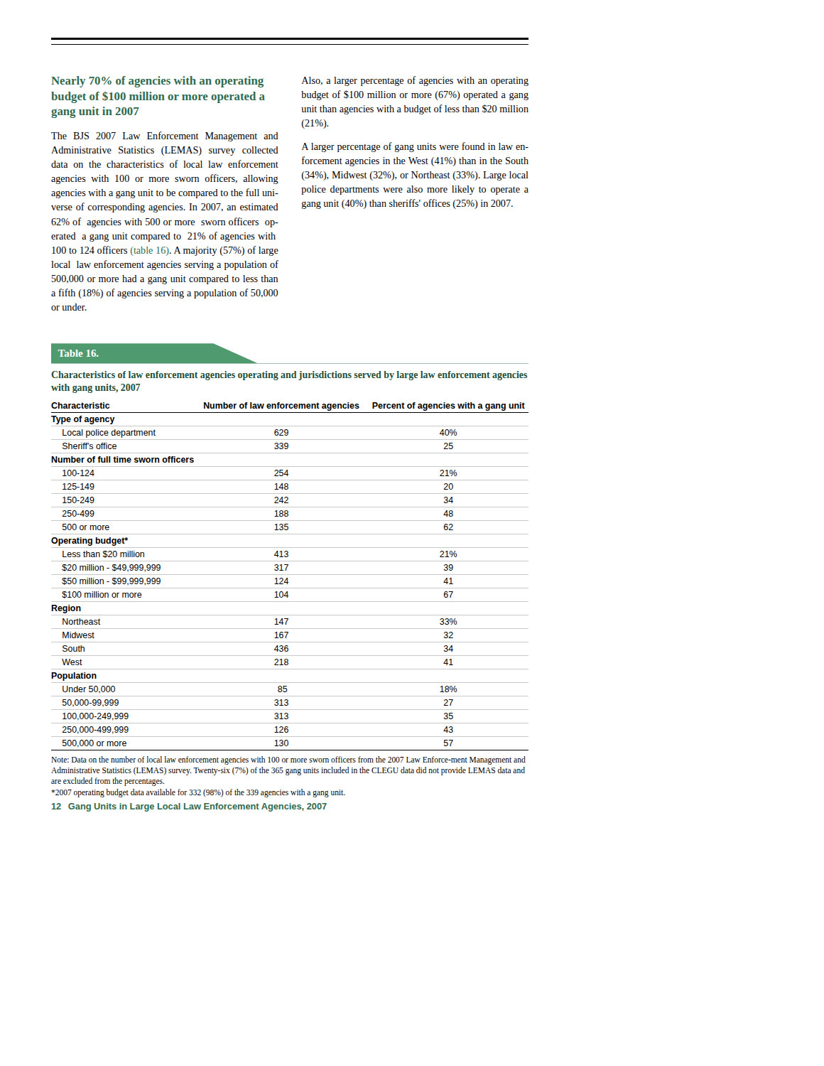Nearly 70% of agencies with an operating budget of $100 million or more operated a gang unit in 2007
The BJS 2007 Law Enforcement Management and Administrative Statistics (LEMAS) survey collected data on the characteristics of local law enforcement agencies with 100 or more sworn officers, allowing agencies with a gang unit to be compared to the full universe of corresponding agencies. In 2007, an estimated 62% of agencies with 500 or more sworn officers operated a gang unit compared to 21% of agencies with 100 to 124 officers (table 16). A majority (57%) of large local law enforcement agencies serving a population of 500,000 or more had a gang unit compared to less than a fifth (18%) of agencies serving a population of 50,000 or under.
Also, a larger percentage of agencies with an operating budget of $100 million or more (67%) operated a gang unit than agencies with a budget of less than $20 million (21%).
A larger percentage of gang units were found in law enforcement agencies in the West (41%) than in the South (34%), Midwest (32%), or Northeast (33%). Large local police departments were also more likely to operate a gang unit (40%) than sheriffs' offices (25%) in 2007.
Table 16.
Characteristics of law enforcement agencies operating and jurisdictions served by large law enforcement agencies with gang units, 2007
| Characteristic | Number of law enforcement agencies | Percent of agencies with a gang unit |
| --- | --- | --- |
| Type of agency |
| Local police department | 629 | 40% |
| Sheriff's office | 339 | 25 |
| Number of full time sworn officers |
| 100-124 | 254 | 21% |
| 125-149 | 148 | 20 |
| 150-249 | 242 | 34 |
| 250-499 | 188 | 48 |
| 500 or more | 135 | 62 |
| Operating budget* |
| Less than $20 million | 413 | 21% |
| $20 million - $49,999,999 | 317 | 39 |
| $50 million - $99,999,999 | 124 | 41 |
| $100 million or more | 104 | 67 |
| Region |
| Northeast | 147 | 33% |
| Midwest | 167 | 32 |
| South | 436 | 34 |
| West | 218 | 41 |
| Population |
| Under 50,000 | 85 | 18% |
| 50,000-99,999 | 313 | 27 |
| 100,000-249,999 | 313 | 35 |
| 250,000-499,999 | 126 | 43 |
| 500,000 or more | 130 | 57 |
Note: Data on the number of local law enforcement agencies with 100 or more sworn officers from the 2007 Law Enforce-ment Management and Administrative Statistics (LEMAS) survey. Twenty-six (7%) of the 365 gang units included in the CLEGU data did not provide LEMAS data and are excluded from the percentages.
*2007 operating budget data available for 332 (98%) of the 339 agencies with a gang unit.
12 Gang Units in Large Local Law Enforcement Agencies, 2007